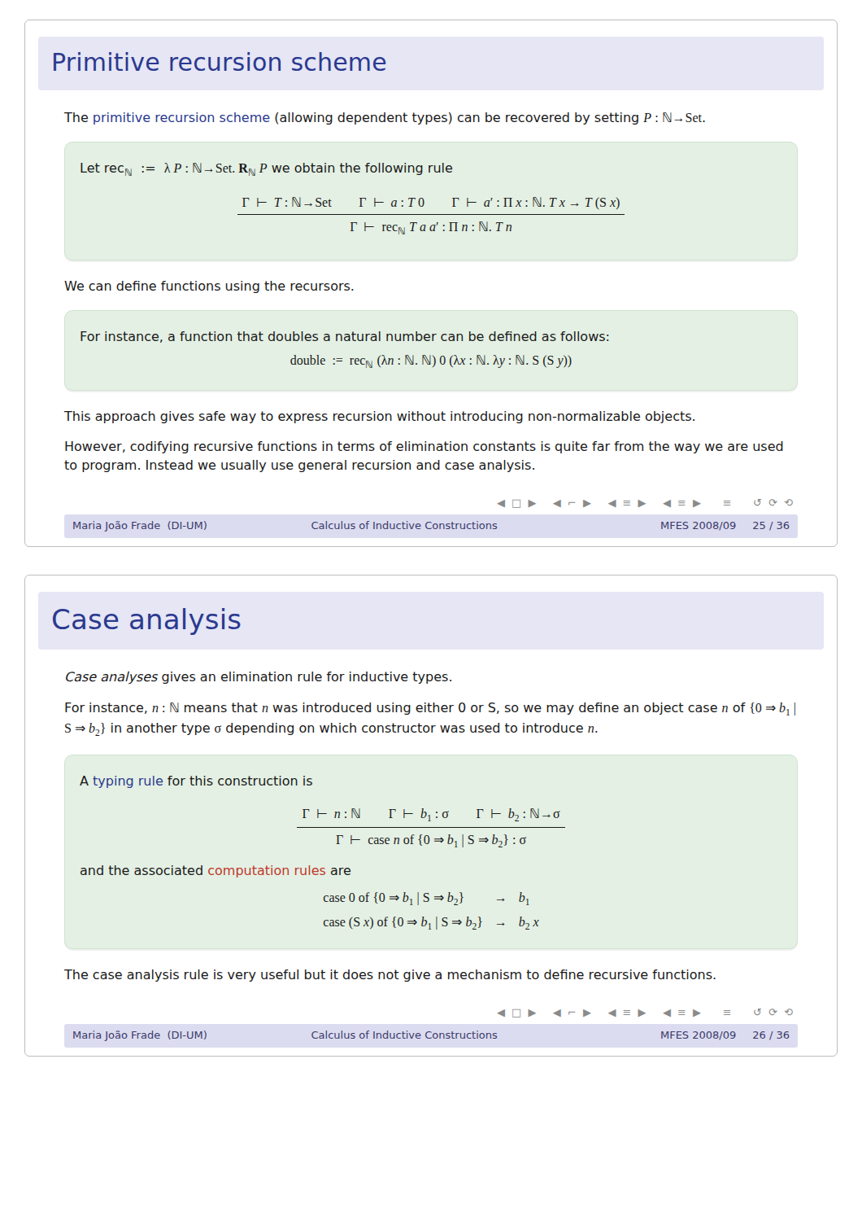Primitive recursion scheme
The primitive recursion scheme (allowing dependent types) can be recovered by setting P : ℕ→Set.
Let recℕ := λ P : ℕ→Set. Rℕ P we obtain the following rule
Γ ⊢ T : ℕ→Set Γ ⊢ a : T 0 Γ ⊢ a′ : Π x : ℕ. T x → T (S x) Γ ⊢ recℕ T a a′ : Π n : ℕ. T n
We can define functions using the recursors.
For instance, a function that doubles a natural number can be defined as follows:
double := recℕ (λn : ℕ. ℕ) 0 (λx : ℕ. λy : ℕ. S (S y))
This approach gives safe way to express recursion without introducing non-normalizable objects.
However, codifying recursive functions in terms of elimination constants is quite far from the way we are used to program. Instead we usually use general recursion and case analysis.
◀ □ ▶ ◀ ⌐ ▶ ◀ ≡ ▶ ◀ ≡ ▶ ≡ ↺ ⟳ ⟲
Maria João Frade (DI-UM)
Calculus of Inductive Constructions
MFES 2008/09
25 / 36
Case analysis
Case analyses gives an elimination rule for inductive types.
For instance, n : ℕ means that n was introduced using either 0 or S, so we may define an object case n of {0 ⇒ b1 | S ⇒ b2} in another type σ depending on which constructor was used to introduce n.
A typing rule for this construction is
Γ ⊢ n : ℕ Γ ⊢ b1 : σ Γ ⊢ b2 : ℕ→σ Γ ⊢ case n of {0 ⇒ b1 | S ⇒ b2} : σ
and the associated computation rules are
case 0 of {0 ⇒ b1 | S ⇒ b2}
→
b1
case (S x) of {0 ⇒ b1 | S ⇒ b2}
→
b2 x
The case analysis rule is very useful but it does not give a mechanism to define recursive functions.
◀ □ ▶ ◀ ⌐ ▶ ◀ ≡ ▶ ◀ ≡ ▶ ≡ ↺ ⟳ ⟲
Maria João Frade (DI-UM)
Calculus of Inductive Constructions
MFES 2008/09
26 / 36